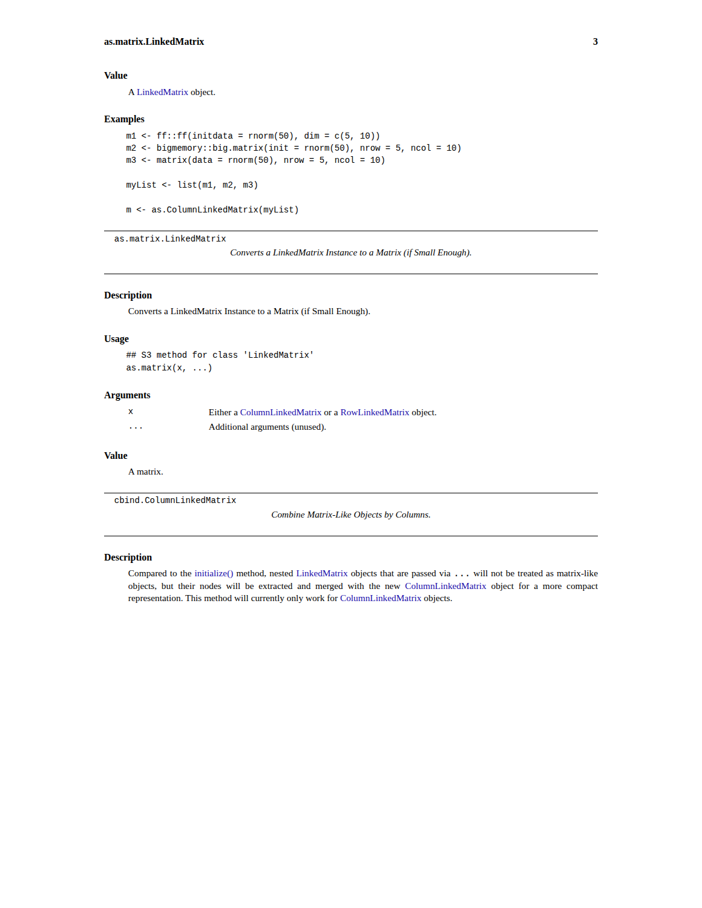as.matrix.LinkedMatrix 3
Value
A LinkedMatrix object.
Examples
m1 <- ff::ff(initdata = rnorm(50), dim = c(5, 10))
m2 <- bigmemory::big.matrix(init = rnorm(50), nrow = 5, ncol = 10)
m3 <- matrix(data = rnorm(50), nrow = 5, ncol = 10)

myList <- list(m1, m2, m3)

m <- as.ColumnLinkedMatrix(myList)
as.matrix.LinkedMatrix
Converts a LinkedMatrix Instance to a Matrix (if Small Enough).
Description
Converts a LinkedMatrix Instance to a Matrix (if Small Enough).
Usage
## S3 method for class 'LinkedMatrix'
as.matrix(x, ...)
Arguments
| x | Either a ColumnLinkedMatrix or a RowLinkedMatrix object. |
| ... | Additional arguments (unused). |
Value
A matrix.
cbind.ColumnLinkedMatrix
Combine Matrix-Like Objects by Columns.
Description
Compared to the initialize() method, nested LinkedMatrix objects that are passed via ... will not be treated as matrix-like objects, but their nodes will be extracted and merged with the new ColumnLinkedMatrix object for a more compact representation. This method will currently only work for ColumnLinkedMatrix objects.